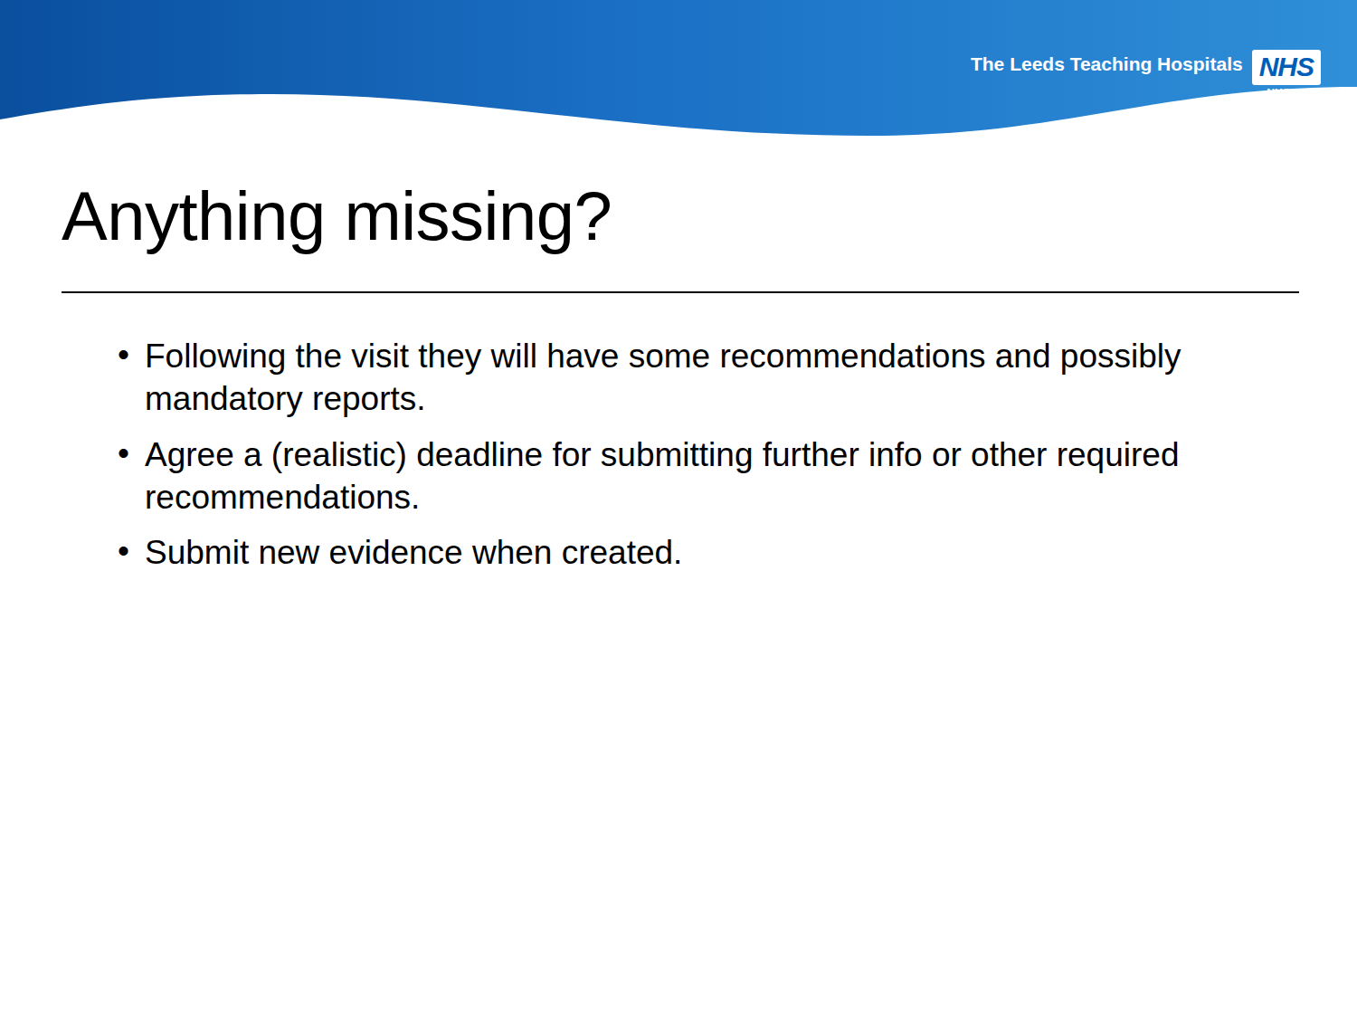The Leeds Teaching Hospitals
NHS
NHS Trust
Anything missing?
Following the visit they will have some recommendations and possibly mandatory reports.
Agree a (realistic) deadline for submitting further info or other required recommendations.
Submit new evidence when created.